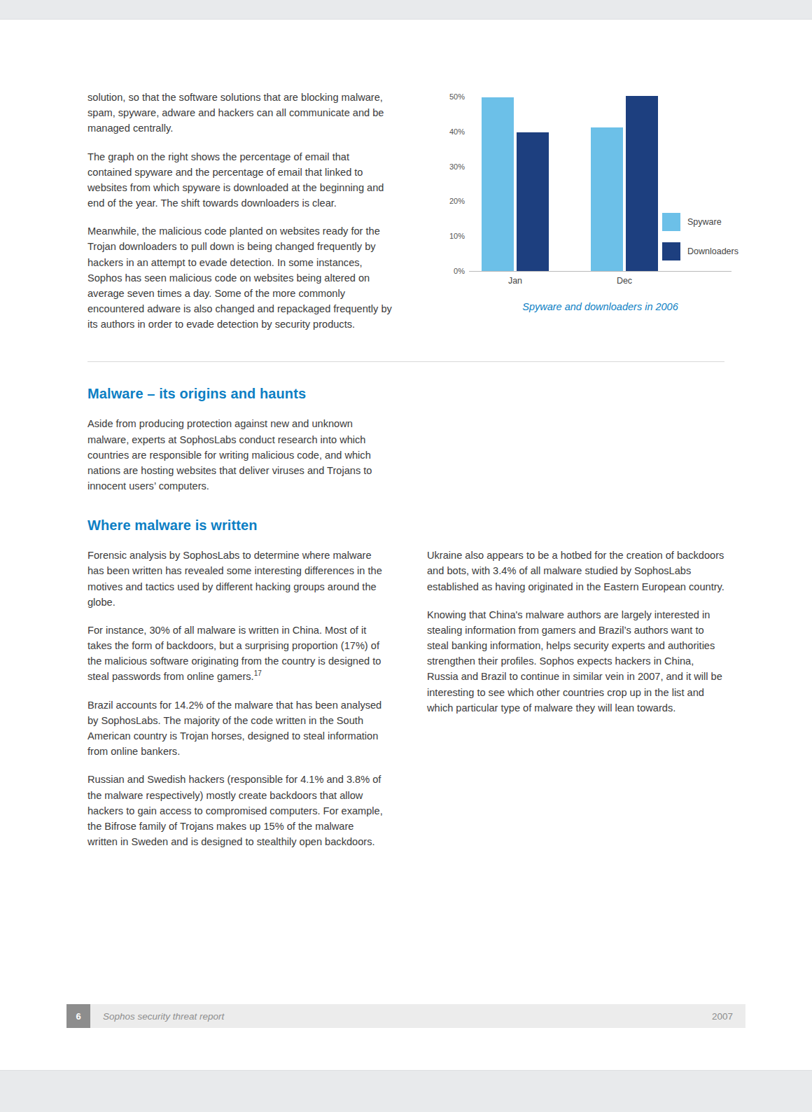solution, so that the software solutions that are blocking malware, spam, spyware, adware and hackers can all communicate and be managed centrally.
The graph on the right shows the percentage of email that contained spyware and the percentage of email that linked to websites from which spyware is downloaded at the beginning and end of the year. The shift towards downloaders is clear.
Meanwhile, the malicious code planted on websites ready for the Trojan downloaders to pull down is being changed frequently by hackers in an attempt to evade detection. In some instances, Sophos has seen malicious code on websites being altered on average seven times a day. Some of the more commonly encountered adware is also changed and repackaged frequently by its authors in order to evade detection by security products.
50% 40% 30% 20% 10% 0%
Jan Dec
Spyware
Downloaders
Spyware and downloaders in 2006
Malware – its origins and haunts
Aside from producing protection against new and unknown malware, experts at SophosLabs conduct research into which countries are responsible for writing malicious code, and which nations are hosting websites that deliver viruses and Trojans to innocent users’ computers.
Where malware is written
Forensic analysis by SophosLabs to determine where malware has been written has revealed some interesting differences in the motives and tactics used by different hacking groups around the globe.
For instance, 30% of all malware is written in China. Most of it takes the form of backdoors, but a surprising proportion (17%) of the malicious software originating from the country is designed to steal passwords from online gamers.17
Brazil accounts for 14.2% of the malware that has been analysed by SophosLabs. The majority of the code written in the South American country is Trojan horses, designed to steal information from online bankers.
Russian and Swedish hackers (responsible for 4.1% and 3.8% of the malware respectively) mostly create backdoors that allow hackers to gain access to compromised computers. For example, the Bifrose family of Trojans makes up 15% of the malware written in Sweden and is designed to stealthily open backdoors.
Ukraine also appears to be a hotbed for the creation of backdoors and bots, with 3.4% of all malware studied by SophosLabs established as having originated in the Eastern European country.
Knowing that China's malware authors are largely interested in stealing information from gamers and Brazil’s authors want to steal banking information, helps security experts and authorities strengthen their profiles. Sophos expects hackers in China, Russia and Brazil to continue in similar vein in 2007, and it will be interesting to see which other countries crop up in the list and which particular type of malware they will lean towards.
6
Sophos security threat report 2007